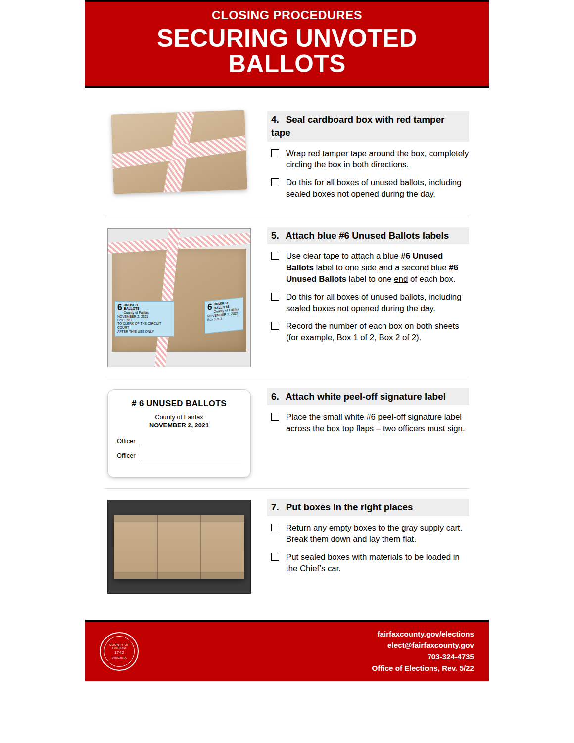CLOSING PROCEDURES
SECURING UNVOTED BALLOTS
4. Seal cardboard box with red tamper tape
Wrap red tamper tape around the box, completely circling the box in both directions.
Do this for all boxes of unused ballots, including sealed boxes not opened during the day.
6 UNUSED
BALLOTS
County of Fairfax
NOVEMBER 2, 2021
Box 1 of 2
TO CLERK OF THE CIRCUIT COURT
AFTER THIS USE ONLY
6 UNUSED
BALLOTS
County of Fairfax
NOVEMBER 2, 2021
Box 1 of 2
5. Attach blue #6 Unused Ballots labels
Use clear tape to attach a blue #6 Unused Ballots label to one side and a second blue #6 Unused Ballots label to one end of each box.
Do this for all boxes of unused ballots, including sealed boxes not opened during the day.
Record the number of each box on both sheets (for example, Box 1 of 2, Box 2 of 2).
# 6 UNUSED BALLOTS
County of Fairfax
NOVEMBER 2, 2021
Officer
Officer
6. Attach white peel-off signature label
Place the small white #6 peel-off signature label across the box top flaps – two officers must sign.
7. Put boxes in the right places
Return any empty boxes to the gray supply cart. Break them down and lay them flat.
Put sealed boxes with materials to be loaded in the Chief’s car.
County of Fairfax
1742
Virginia
fairfaxcounty.gov/elections
elect@fairfaxcounty.gov
703-324-4735
Office of Elections, Rev. 5/22